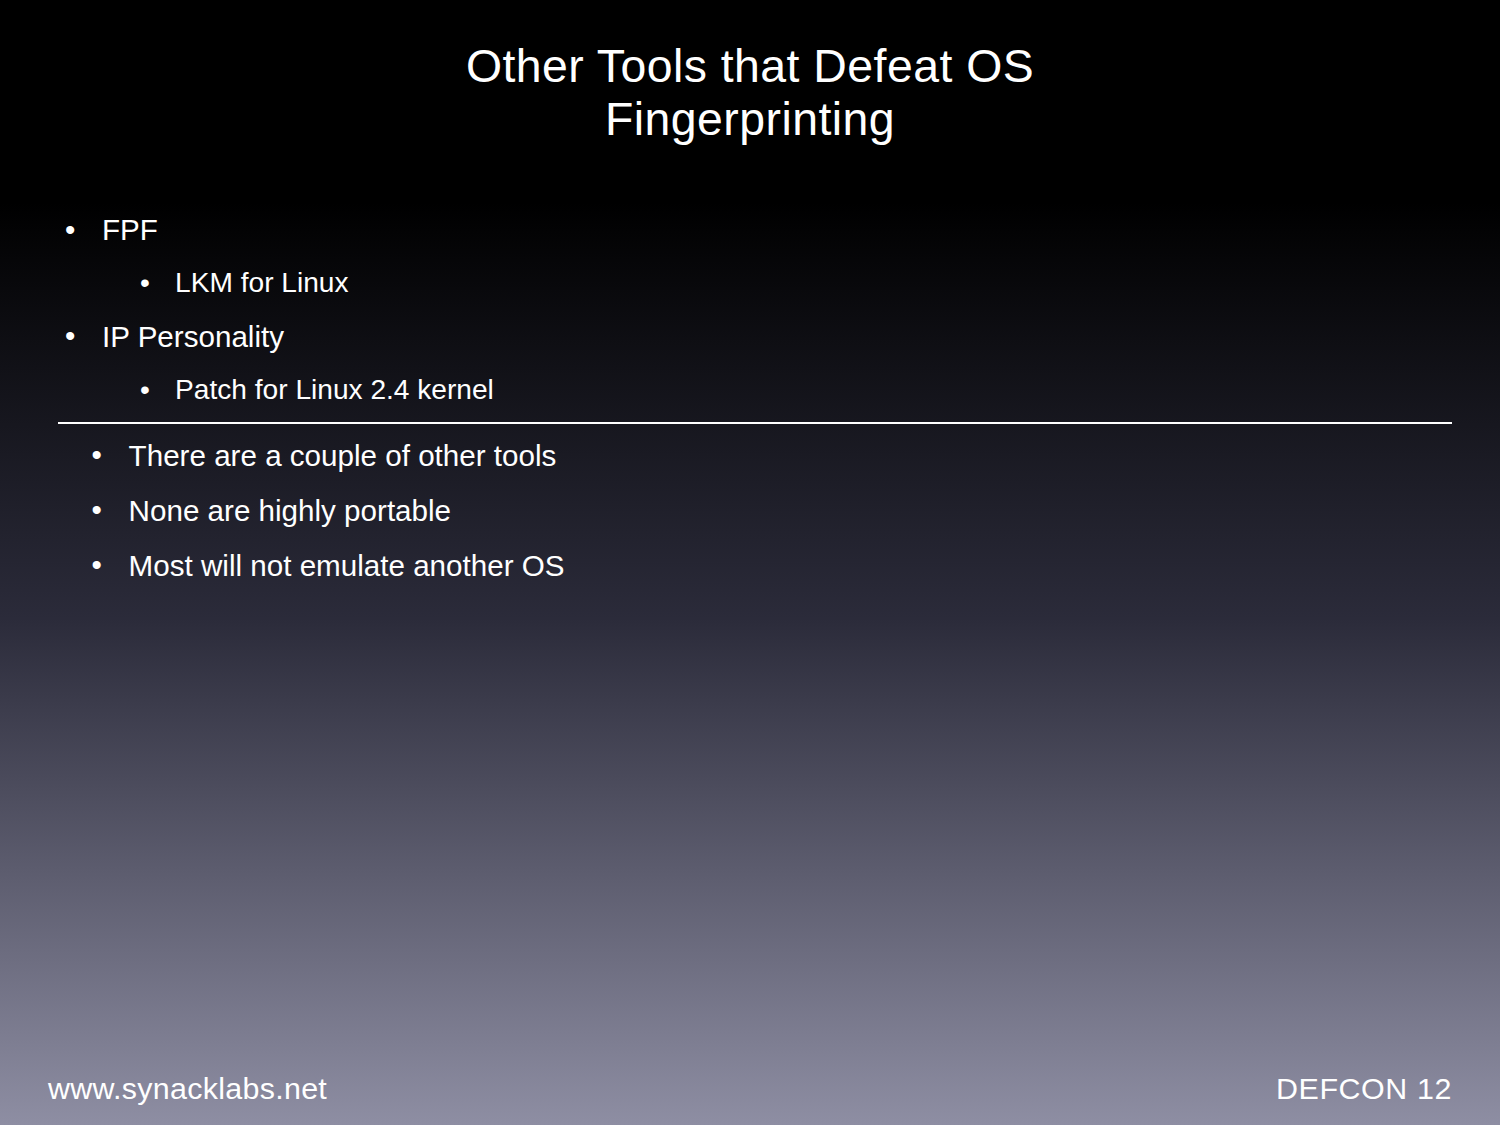Other Tools that Defeat OS
Fingerprinting
FPF
LKM for Linux
IP Personality
Patch for Linux 2.4 kernel
There are a couple of other tools
None are highly portable
Most will not emulate another OS
www.synacklabs.net DEFCON 12